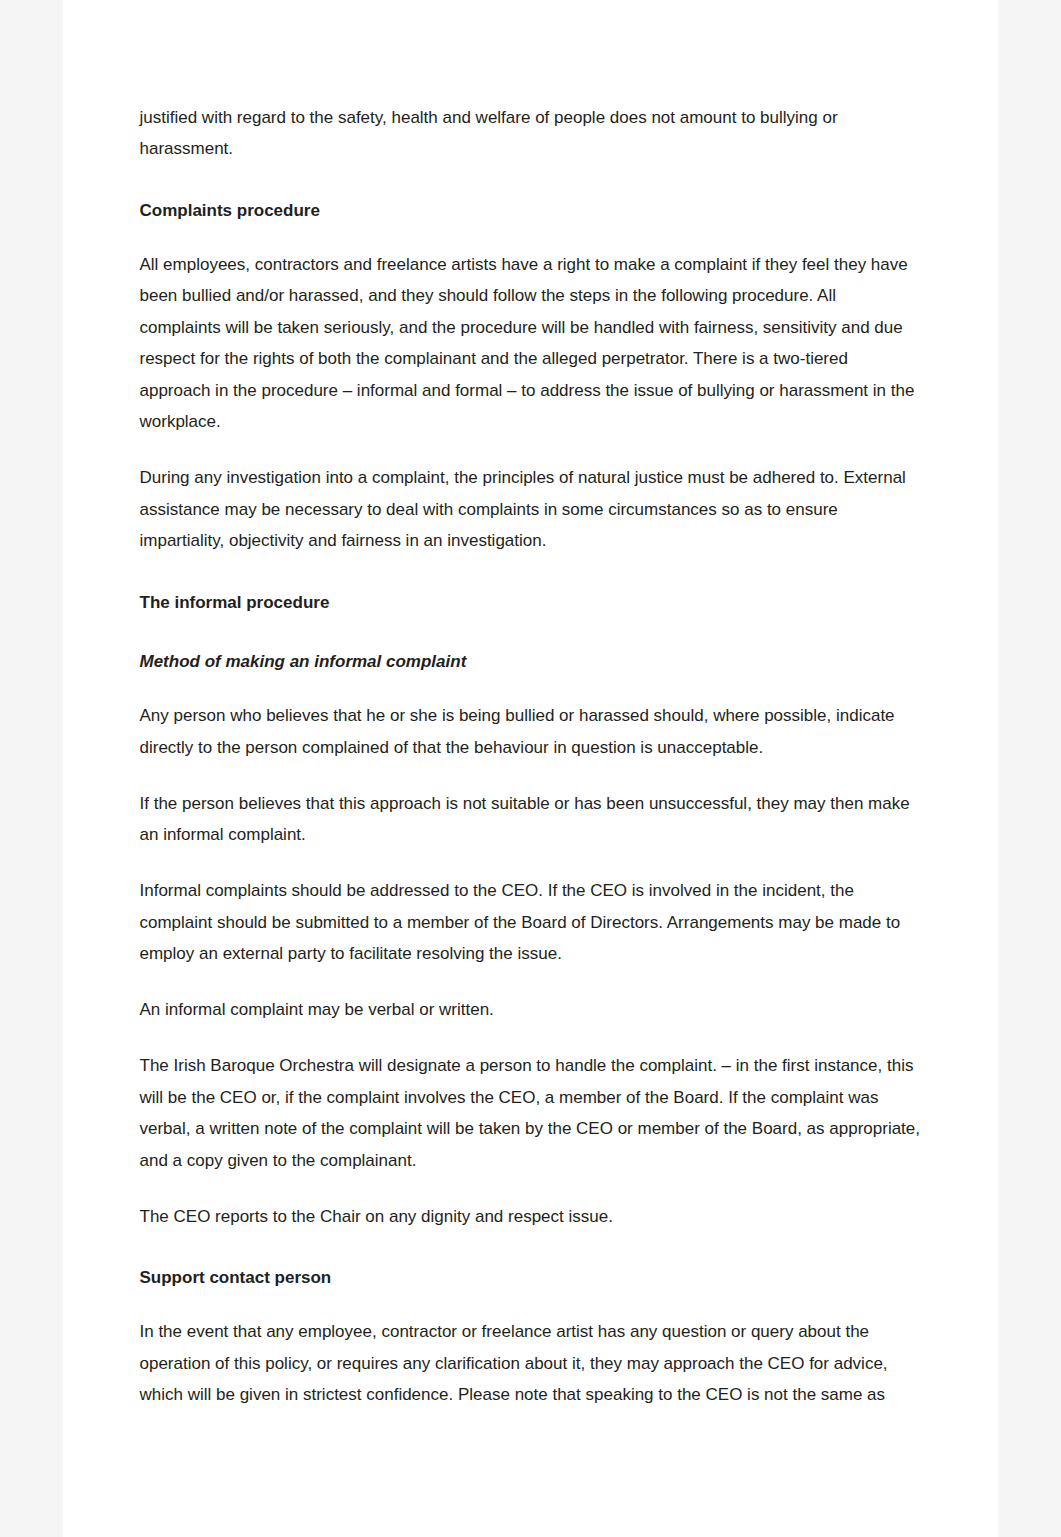justified with regard to the safety, health and welfare of people does not amount to bullying or harassment.
Complaints procedure
All employees, contractors and freelance artists have a right to make a complaint if they feel they have been bullied and/or harassed, and they should follow the steps in the following procedure. All complaints will be taken seriously, and the procedure will be handled with fairness, sensitivity and due respect for the rights of both the complainant and the alleged perpetrator. There is a two-tiered approach in the procedure – informal and formal – to address the issue of bullying or harassment in the workplace.
During any investigation into a complaint, the principles of natural justice must be adhered to. External assistance may be necessary to deal with complaints in some circumstances so as to ensure impartiality, objectivity and fairness in an investigation.
The informal procedure
Method of making an informal complaint
Any person who believes that he or she is being bullied or harassed should, where possible, indicate directly to the person complained of that the behaviour in question is unacceptable.
If the person believes that this approach is not suitable or has been unsuccessful, they may then make an informal complaint.
Informal complaints should be addressed to the CEO. If the CEO is involved in the incident, the complaint should be submitted to a member of the Board of Directors. Arrangements may be made to employ an external party to facilitate resolving the issue.
An informal complaint may be verbal or written.
The Irish Baroque Orchestra will designate a person to handle the complaint. – in the first instance, this will be the CEO or, if the complaint involves the CEO, a member of the Board. If the complaint was verbal, a written note of the complaint will be taken by the CEO or member of the Board, as appropriate, and a copy given to the complainant.
The CEO reports to the Chair on any dignity and respect issue.
Support contact person
In the event that any employee, contractor or freelance artist has any question or query about the operation of this policy, or requires any clarification about it, they may approach the CEO for advice, which will be given in strictest confidence. Please note that speaking to the CEO is not the same as